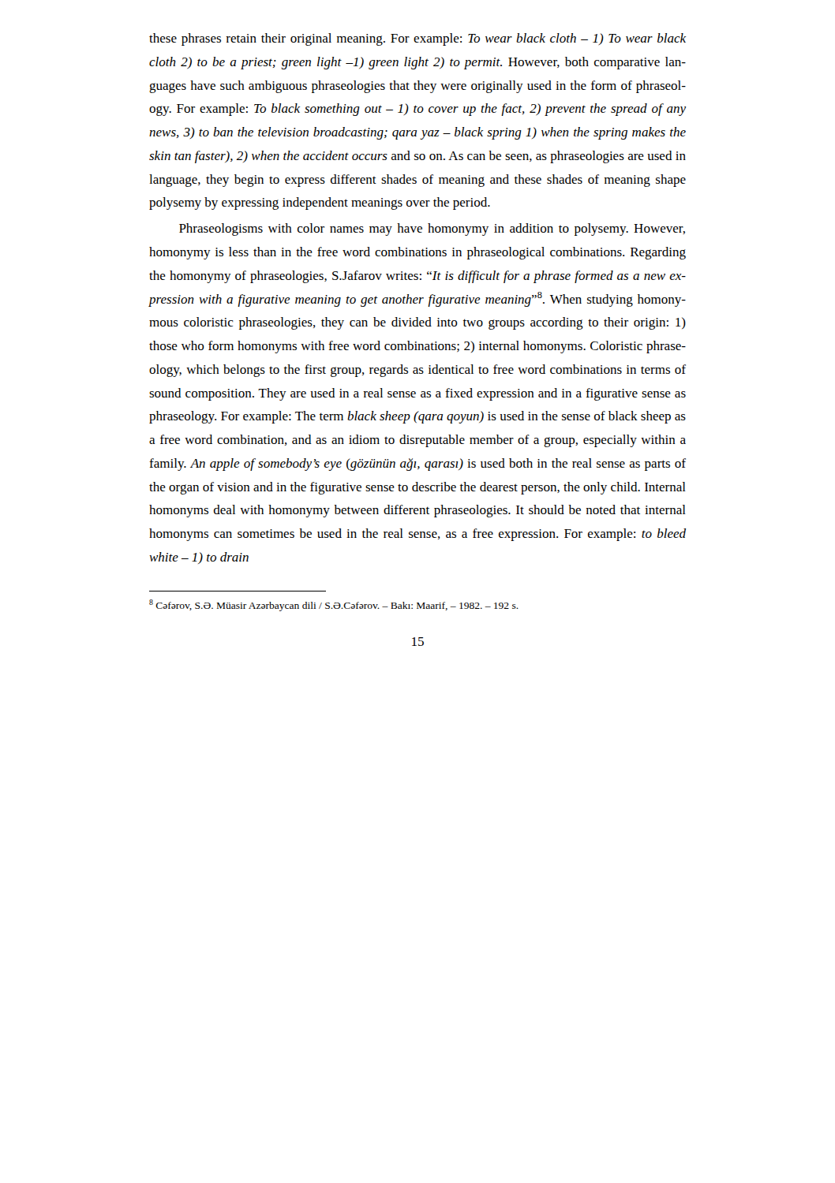these phrases retain their original meaning. For example: To wear black cloth – 1) To wear black cloth 2) to be a priest; green light –1) green light 2) to permit. However, both comparative languages have such ambiguous phraseologies that they were originally used in the form of phraseology. For example: To black something out – 1) to cover up the fact, 2) prevent the spread of any news, 3) to ban the television broadcasting; qara yaz – black spring 1) when the spring makes the skin tan faster), 2) when the accident occurs and so on. As can be seen, as phraseologies are used in language, they begin to express different shades of meaning and these shades of meaning shape polysemy by expressing independent meanings over the period.
Phraseologisms with color names may have homonymy in addition to polysemy. However, homonymy is less than in the free word combinations in phraseological combinations. Regarding the homonymy of phraseologies, S.Jafarov writes: “It is difficult for a phrase formed as a new expression with a figurative meaning to get another figurative meaning”8. When studying homonymous coloristic phraseologies, they can be divided into two groups according to their origin: 1) those who form homonyms with free word combinations; 2) internal homonyms. Coloristic phraseology, which belongs to the first group, regards as identical to free word combinations in terms of sound composition. They are used in a real sense as a fixed expression and in a figurative sense as phraseology. For example: The term black sheep (qara qoyun) is used in the sense of black sheep as a free word combination, and as an idiom to disreputable member of a group, especially within a family. An apple of somebody’s eye (gözünün ağı, qarası) is used both in the real sense as parts of the organ of vision and in the figurative sense to describe the dearest person, the only child. Internal homonyms deal with homonymy between different phraseologies. It should be noted that internal homonyms can sometimes be used in the real sense, as a free expression. For example: to bleed white – 1) to drain
8 Cəfərov, S.Ə. Müasir Azərbaycan dili / S.Ə.Cəfərov. – Bakı: Maarif, – 1982. – 192 s.
15